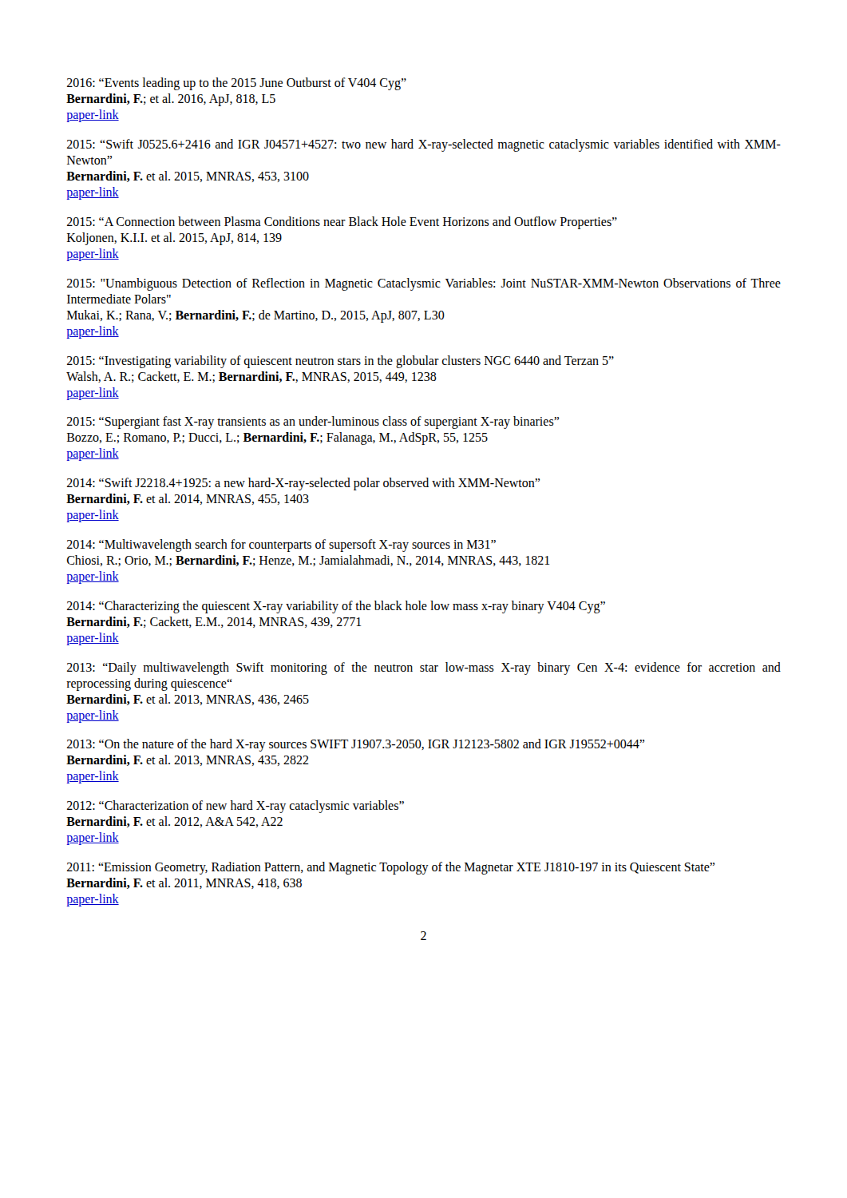2016: “Events leading up to the 2015 June Outburst of V404 Cyg”
Bernardini, F.; et al. 2016, ApJ, 818, L5
paper-link
2015: “Swift J0525.6+2416 and IGR J04571+4527: two new hard X-ray-selected magnetic cataclysmic variables identified with XMM-Newton”
Bernardini, F. et al. 2015, MNRAS, 453, 3100
paper-link
2015: “A Connection between Plasma Conditions near Black Hole Event Horizons and Outflow Properties”
Koljonen, K.I.I. et al. 2015, ApJ, 814, 139
paper-link
2015: "Unambiguous Detection of Reflection in Magnetic Cataclysmic Variables: Joint NuSTAR-XMM-Newton Observations of Three Intermediate Polars"
Mukai, K.; Rana, V.; Bernardini, F.; de Martino, D., 2015, ApJ, 807, L30
paper-link
2015: “Investigating variability of quiescent neutron stars in the globular clusters NGC 6440 and Terzan 5”
Walsh, A. R.; Cackett, E. M.; Bernardini, F., MNRAS, 2015, 449, 1238
paper-link
2015: “Supergiant fast X-ray transients as an under-luminous class of supergiant X-ray binaries”
Bozzo, E.; Romano, P.; Ducci, L.; Bernardini, F.; Falanaga, M., AdSpR, 55, 1255
paper-link
2014: “Swift J2218.4+1925: a new hard-X-ray-selected polar observed with XMM-Newton”
Bernardini, F. et al. 2014, MNRAS, 455, 1403
paper-link
2014: “Multiwavelength search for counterparts of supersoft X-ray sources in M31”
Chiosi, R.; Orio, M.; Bernardini, F.; Henze, M.; Jamialahmadi, N., 2014, MNRAS, 443, 1821
paper-link
2014: “Characterizing the quiescent X-ray variability of the black hole low mass x-ray binary V404 Cyg”
Bernardini, F.; Cackett, E.M., 2014, MNRAS, 439, 2771
paper-link
2013: “Daily multiwavelength Swift monitoring of the neutron star low-mass X-ray binary Cen X-4: evidence for accretion and reprocessing during quiescence“
Bernardini, F. et al. 2013, MNRAS, 436, 2465
paper-link
2013: “On the nature of the hard X-ray sources SWIFT J1907.3-2050, IGR J12123-5802 and IGR J19552+0044”
Bernardini, F. et al. 2013, MNRAS, 435, 2822
paper-link
2012: “Characterization of new hard X-ray cataclysmic variables”
Bernardini, F. et al. 2012, A&A 542, A22
paper-link
2011: “Emission Geometry, Radiation Pattern, and Magnetic Topology of the Magnetar XTE J1810-197 in its Quiescent State”
Bernardini, F. et al. 2011, MNRAS, 418, 638
paper-link
2